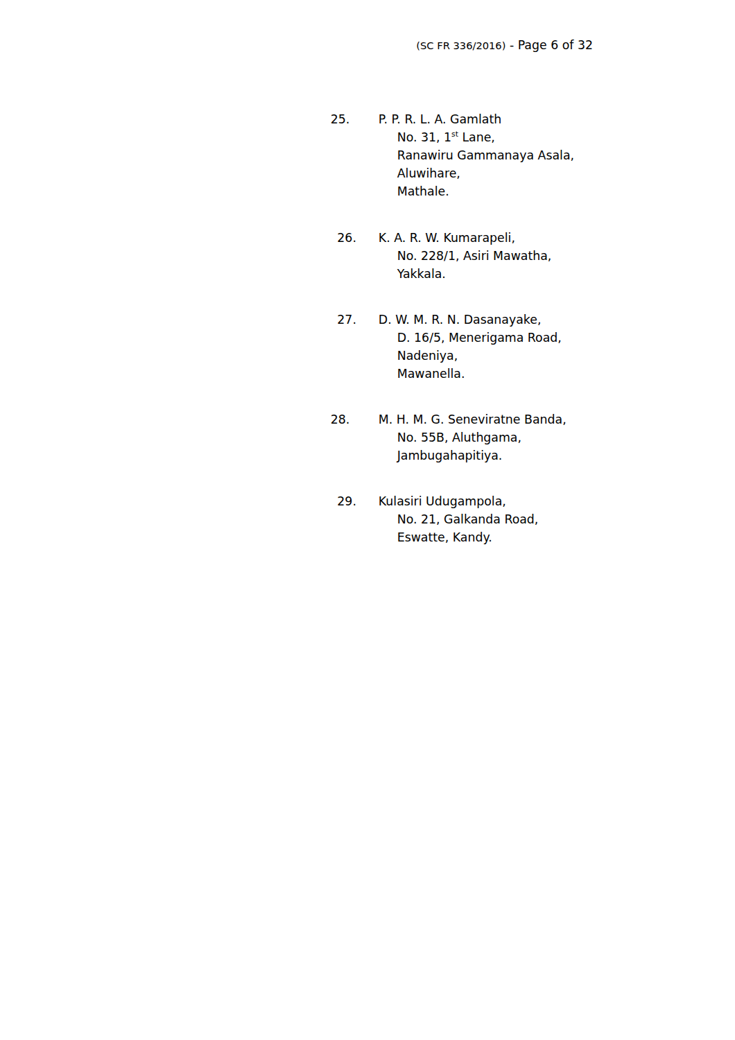(SC FR 336/2016) - Page 6 of 32
25. P. P. R. L. A. Gamlath No. 31, 1st Lane, Ranawiru Gammanaya Asala, Aluwihare, Mathale.
26. K. A. R. W. Kumarapeli, No. 228/1, Asiri Mawatha, Yakkala.
27. D. W. M. R. N. Dasanayake, D. 16/5, Menerigama Road, Nadeniya, Mawanella.
28. M. H. M. G. Seneviratne Banda, No. 55B, Aluthgama, Jambugahapitiya.
29. Kulasiri Udugampola, No. 21, Galkanda Road, Eswatte, Kandy.